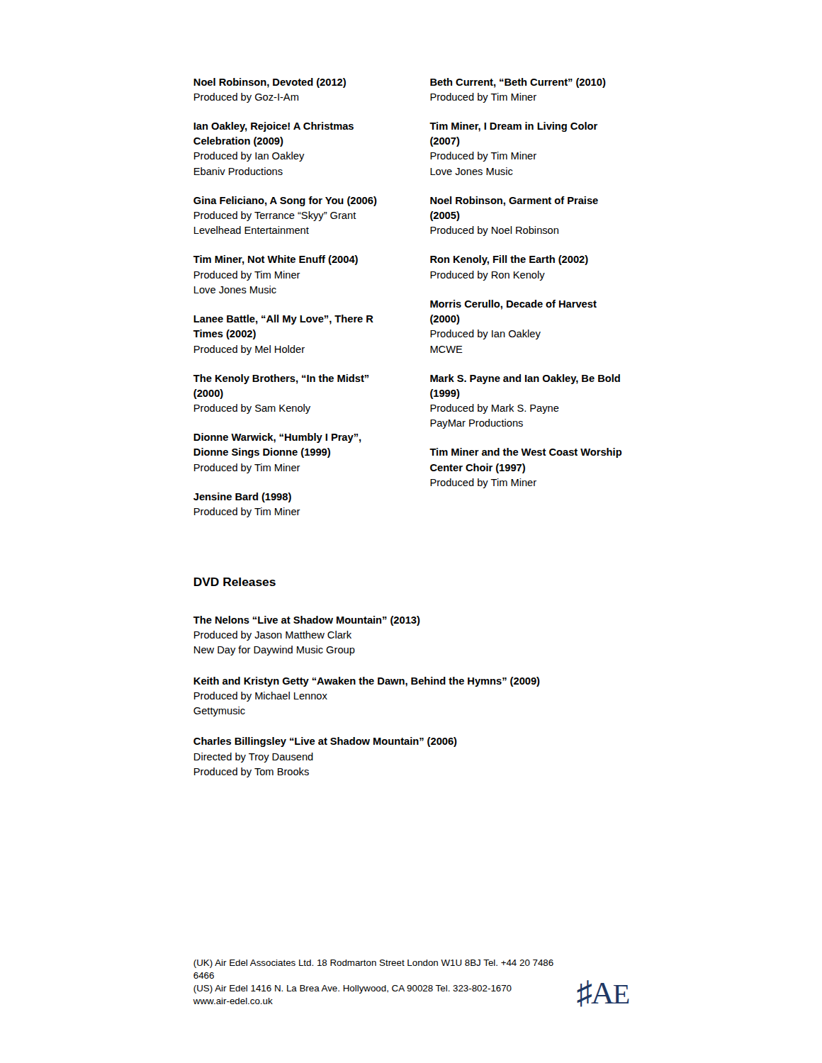Noel Robinson, Devoted (2012)
Produced by Goz-I-Am
Ian Oakley, Rejoice! A Christmas Celebration (2009)
Produced by Ian Oakley
Ebaniv Productions
Gina Feliciano, A Song for You (2006)
Produced by Terrance “Skyy” Grant
Levelhead Entertainment
Tim Miner, Not White Enuff (2004)
Produced by Tim Miner
Love Jones Music
Lanee Battle, “All My Love”, There R Times (2002)
Produced by Mel Holder
The Kenoly Brothers, “In the Midst” (2000)
Produced by Sam Kenoly
Dionne Warwick, “Humbly I Pray”, Dionne Sings Dionne (1999)
Produced by Tim Miner
Jensine Bard (1998)
Produced by Tim Miner
Beth Current, “Beth Current” (2010)
Produced by Tim Miner
Tim Miner, I Dream in Living Color (2007)
Produced by Tim Miner
Love Jones Music
Noel Robinson, Garment of Praise (2005)
Produced by Noel Robinson
Ron Kenoly, Fill the Earth (2002)
Produced by Ron Kenoly
Morris Cerullo, Decade of Harvest (2000)
Produced by Ian Oakley
MCWE
Mark S. Payne and Ian Oakley, Be Bold (1999)
Produced by Mark S. Payne
PayMar Productions
Tim Miner and the West Coast Worship Center Choir (1997)
Produced by Tim Miner
DVD Releases
The Nelons “Live at Shadow Mountain” (2013)
Produced by Jason Matthew Clark
New Day for Daywind Music Group
Keith and Kristyn Getty “Awaken the Dawn, Behind the Hymns” (2009)
Produced by Michael Lennox
Gettymusic
Charles Billingsley “Live at Shadow Mountain” (2006)
Directed by Troy Dausend
Produced by Tom Brooks
(UK) Air Edel Associates Ltd. 18 Rodmarton Street London W1U 8BJ Tel. +44 20 7486 6466
(US) Air Edel 1416 N. La Brea Ave. Hollywood, CA 90028 Tel. 323-802-1670
www.air-edel.co.uk
♯AE